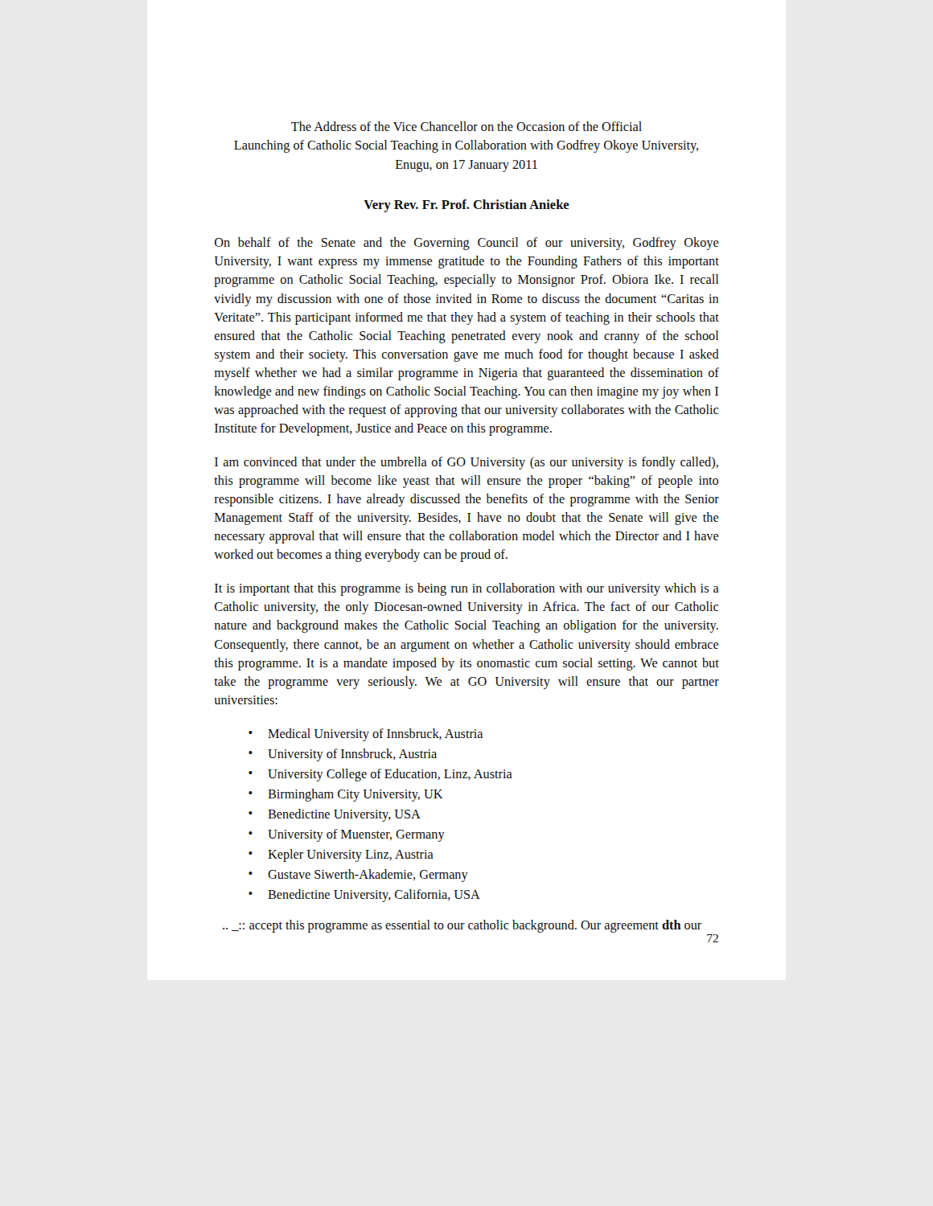The Address of the Vice Chancellor on the Occasion of the Official
Launching of Catholic Social Teaching in Collaboration with Godfrey Okoye University,
Enugu, on 17 January 2011
Very Rev. Fr. Prof. Christian Anieke
On behalf of the Senate and the Governing Council of our university, Godfrey Okoye University, I want express my immense gratitude to the Founding Fathers of this important programme on Catholic Social Teaching, especially to Monsignor Prof. Obiora Ike. I recall vividly my discussion with one of those invited in Rome to discuss the document “Caritas in Veritate”. This participant informed me that they had a system of teaching in their schools that ensured that the Catholic Social Teaching penetrated every nook and cranny of the school system and their society. This conversation gave me much food for thought because I asked myself whether we had a similar programme in Nigeria that guaranteed the dissemination of knowledge and new findings on Catholic Social Teaching. You can then imagine my joy when I was approached with the request of approving that our university collaborates with the Catholic Institute for Development, Justice and Peace on this programme.
I am convinced that under the umbrella of GO University (as our university is fondly called), this programme will become like yeast that will ensure the proper “baking” of people into responsible citizens. I have already discussed the benefits of the programme with the Senior Management Staff of the university. Besides, I have no doubt that the Senate will give the necessary approval that will ensure that the collaboration model which the Director and I have worked out becomes a thing everybody can be proud of.
It is important that this programme is being run in collaboration with our university which is a Catholic university, the only Diocesan-owned University in Africa. The fact of our Catholic nature and background makes the Catholic Social Teaching an obligation for the university. Consequently, there cannot, be an argument on whether a Catholic university should embrace this programme. It is a mandate imposed by its onomastic cum social setting. We cannot but take the programme very seriously. We at GO University will ensure that our partner universities:
Medical University of Innsbruck, Austria
University of Innsbruck, Austria
University College of Education, Linz, Austria
Birmingham City University, UK
Benedictine University, USA
University of Muenster, Germany
Kepler University Linz, Austria
Gustave Siwerth-Akademie, Germany
Benedictine University, California, USA
.. _:: accept this programme as essential to our catholic background. Our agreement dth our
72